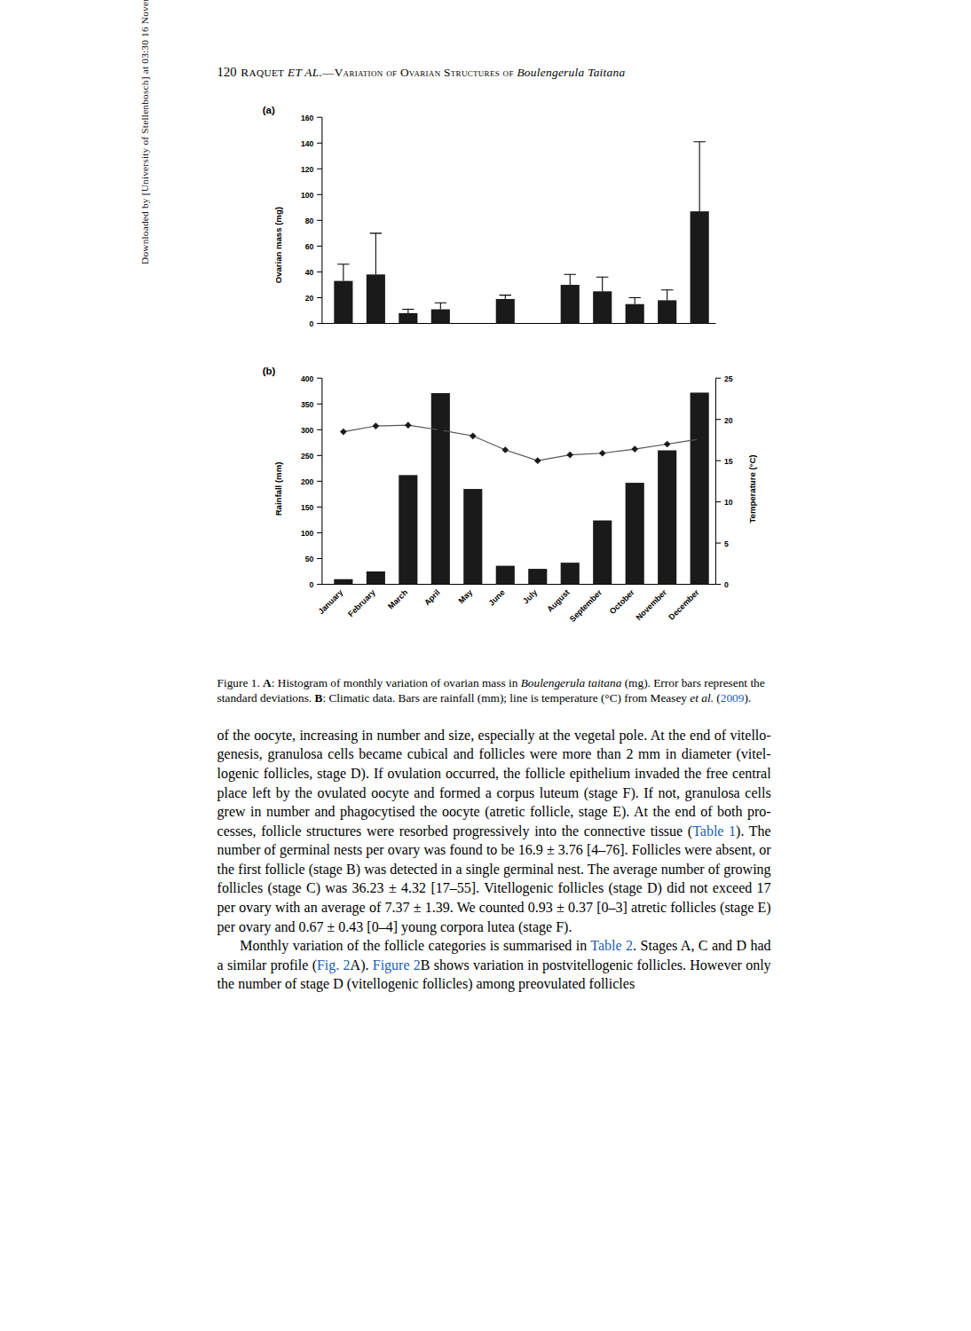Downloaded by [University of Stellenbosch] at 03:30 16 November 2015
120 RAQUET ET AL.—Variation of Ovarian Structures of Boulengerula Taitana
(a) 0 20 40 60 80 100 120 140 160 Ovarian mass (mg)
(b) 0 50 100 150 200 250 300 350 400 0 5 10 15 20 25 Rainfall (mm) Temperature (°C) January February March April May June July August September October November December
Figure 1. A: Histogram of monthly variation of ovarian mass in Boulengerula taitana (mg). Error bars represent the standard deviations. B: Climatic data. Bars are rainfall (mm); line is temperature (°C) from Measey et al. (2009).
of the oocyte, increasing in number and size, especially at the vegetal pole. At the end of vitellogenesis, granulosa cells became cubical and follicles were more than 2 mm in diameter (vitellogenic follicles, stage D). If ovulation occurred, the follicle epithelium invaded the free central place left by the ovulated oocyte and formed a corpus luteum (stage F). If not, granulosa cells grew in number and phagocytised the oocyte (atretic follicle, stage E). At the end of both processes, follicle structures were resorbed progressively into the connective tissue (Table 1). The number of germinal nests per ovary was found to be 16.9 ± 3.76 [4–76]. Follicles were absent, or the first follicle (stage B) was detected in a single germinal nest. The average number of growing follicles (stage C) was 36.23 ± 4.32 [17–55]. Vitellogenic follicles (stage D) did not exceed 17 per ovary with an average of 7.37 ± 1.39. We counted 0.93 ± 0.37 [0–3] atretic follicles (stage E) per ovary and 0.67 ± 0.43 [0–4] young corpora lutea (stage F).
Monthly variation of the follicle categories is summarised in Table 2. Stages A, C and D had a similar profile (Fig. 2 A). Figure 2 B shows variation in postvitellogenic follicles. However only the number of stage D (vitellogenic follicles) among preovulated follicles